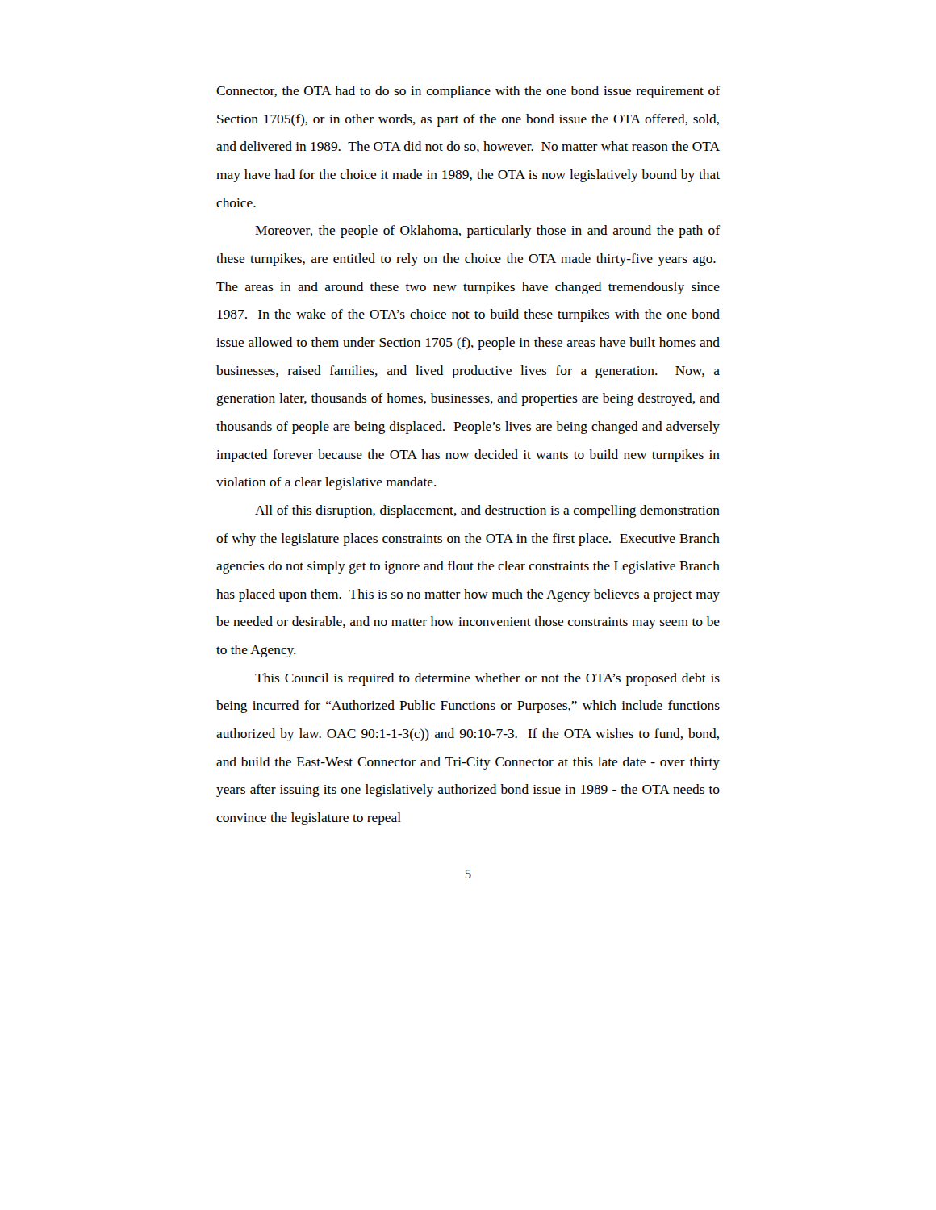Connector, the OTA had to do so in compliance with the one bond issue requirement of Section 1705(f), or in other words, as part of the one bond issue the OTA offered, sold, and delivered in 1989. The OTA did not do so, however. No matter what reason the OTA may have had for the choice it made in 1989, the OTA is now legislatively bound by that choice.
Moreover, the people of Oklahoma, particularly those in and around the path of these turnpikes, are entitled to rely on the choice the OTA made thirty-five years ago. The areas in and around these two new turnpikes have changed tremendously since 1987. In the wake of the OTA’s choice not to build these turnpikes with the one bond issue allowed to them under Section 1705 (f), people in these areas have built homes and businesses, raised families, and lived productive lives for a generation. Now, a generation later, thousands of homes, businesses, and properties are being destroyed, and thousands of people are being displaced. People’s lives are being changed and adversely impacted forever because the OTA has now decided it wants to build new turnpikes in violation of a clear legislative mandate.
All of this disruption, displacement, and destruction is a compelling demonstration of why the legislature places constraints on the OTA in the first place. Executive Branch agencies do not simply get to ignore and flout the clear constraints the Legislative Branch has placed upon them. This is so no matter how much the Agency believes a project may be needed or desirable, and no matter how inconvenient those constraints may seem to be to the Agency.
This Council is required to determine whether or not the OTA’s proposed debt is being incurred for “Authorized Public Functions or Purposes,” which include functions authorized by law. OAC 90:1-1-3(c)) and 90:10-7-3. If the OTA wishes to fund, bond, and build the East-West Connector and Tri-City Connector at this late date - over thirty years after issuing its one legislatively authorized bond issue in 1989 - the OTA needs to convince the legislature to repeal
5